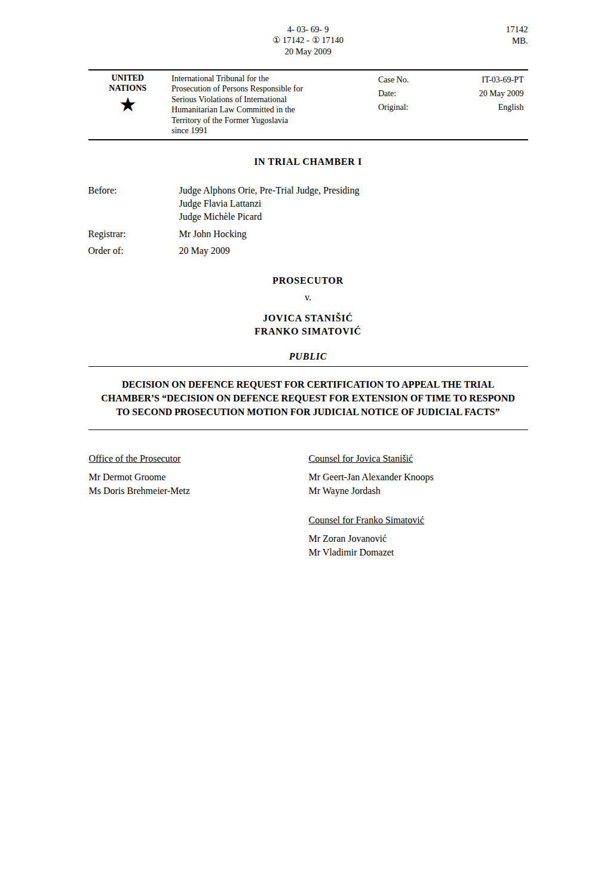4- 03- 69- 9
① 17142 - ① 17140
20 May 2009
17142
MB.
| UNITED NATIONS ★ | International Tribunal for the Prosecution of Persons Responsible for Serious Violations of International Humanitarian Law Committed in the Territory of the Former Yugoslavia since 1991 | / Case No. / IT-03-69-PT / / Date: / 20 May 2009 / / Original: / English / |
IN TRIAL CHAMBER I
| Before: | Judge Alphons Orie, Pre-Trial Judge, Presiding Judge Flavia Lattanzi Judge Michèle Picard |
| Registrar: | Mr John Hocking |
| Order of: | 20 May 2009 |
PROSECUTOR
v.
JOVICA STANIŠIĆ
FRANKO SIMATOVIĆ
PUBLIC
Decision on Defence Request for Certification to Appeal the Trial Chamber’s “Decision on Defence Request for Extension of Time to Respond to Second Prosecution Motion for Judicial Notice of Judicial Facts”
| Office of the Prosecutor Mr Dermot Groome Ms Doris Brehmeier-Metz | Counsel for Jovica Stanišić Mr Geert-Jan Alexander Knoops Mr Wayne Jordash Counsel for Franko Simatović Mr Zoran Jovanović Mr Vladimir Domazet |